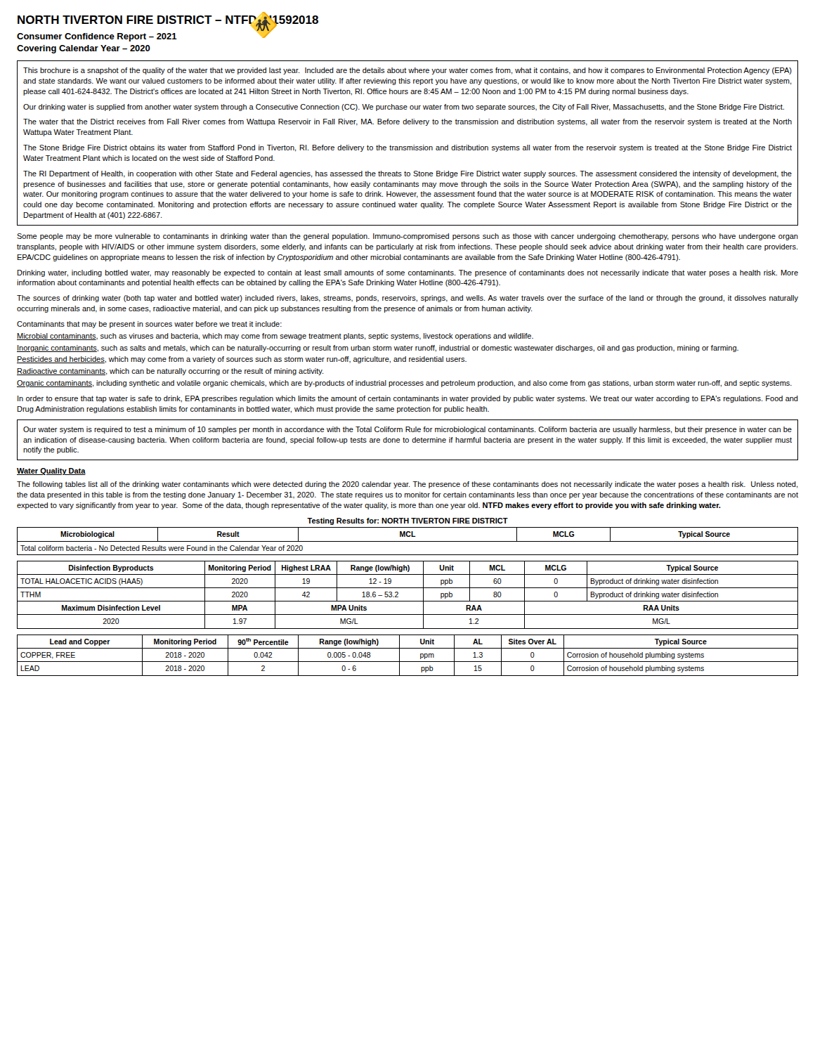NORTH TIVERTON FIRE DISTRICT – NTFD RI1592018
Consumer Confidence Report – 2021
Covering Calendar Year – 2020
🚸
This brochure is a snapshot of the quality of the water that we provided last year. Included are the details about where your water comes from, what it contains, and how it compares to Environmental Protection Agency (EPA) and state standards. We want our valued customers to be informed about their water utility. If after reviewing this report you have any questions, or would like to know more about the North Tiverton Fire District water system, please call 401-624-8432. The District's offices are located at 241 Hilton Street in North Tiverton, RI. Office hours are 8:45 AM – 12:00 Noon and 1:00 PM to 4:15 PM during normal business days.
Our drinking water is supplied from another water system through a Consecutive Connection (CC). We purchase our water from two separate sources, the City of Fall River, Massachusetts, and the Stone Bridge Fire District.
The water that the District receives from Fall River comes from Wattupa Reservoir in Fall River, MA. Before delivery to the transmission and distribution systems, all water from the reservoir system is treated at the North Wattupa Water Treatment Plant.
The Stone Bridge Fire District obtains its water from Stafford Pond in Tiverton, RI. Before delivery to the transmission and distribution systems all water from the reservoir system is treated at the Stone Bridge Fire District Water Treatment Plant which is located on the west side of Stafford Pond.
The RI Department of Health, in cooperation with other State and Federal agencies, has assessed the threats to Stone Bridge Fire District water supply sources. The assessment considered the intensity of development, the presence of businesses and facilities that use, store or generate potential contaminants, how easily contaminants may move through the soils in the Source Water Protection Area (SWPA), and the sampling history of the water. Our monitoring program continues to assure that the water delivered to your home is safe to drink. However, the assessment found that the water source is at MODERATE RISK of contamination. This means the water could one day become contaminated. Monitoring and protection efforts are necessary to assure continued water quality. The complete Source Water Assessment Report is available from Stone Bridge Fire District or the Department of Health at (401) 222-6867.
Some people may be more vulnerable to contaminants in drinking water than the general population. Immuno-compromised persons such as those with cancer undergoing chemotherapy, persons who have undergone organ transplants, people with HIV/AIDS or other immune system disorders, some elderly, and infants can be particularly at risk from infections. These people should seek advice about drinking water from their health care providers. EPA/CDC guidelines on appropriate means to lessen the risk of infection by Cryptosporidium and other microbial contaminants are available from the Safe Drinking Water Hotline (800-426-4791).
Drinking water, including bottled water, may reasonably be expected to contain at least small amounts of some contaminants. The presence of contaminants does not necessarily indicate that water poses a health risk. More information about contaminants and potential health effects can be obtained by calling the EPA's Safe Drinking Water Hotline (800-426-4791).
The sources of drinking water (both tap water and bottled water) included rivers, lakes, streams, ponds, reservoirs, springs, and wells. As water travels over the surface of the land or through the ground, it dissolves naturally occurring minerals and, in some cases, radioactive material, and can pick up substances resulting from the presence of animals or from human activity.
Contaminants that may be present in sources water before we treat it include:
Microbial contaminants, such as viruses and bacteria, which may come from sewage treatment plants, septic systems, livestock operations and wildlife.
Inorganic contaminants, such as salts and metals, which can be naturally-occurring or result from urban storm water runoff, industrial or domestic wastewater discharges, oil and gas production, mining or farming.
Pesticides and herbicides, which may come from a variety of sources such as storm water run-off, agriculture, and residential users.
Radioactive contaminants, which can be naturally occurring or the result of mining activity.
Organic contaminants, including synthetic and volatile organic chemicals, which are by-products of industrial processes and petroleum production, and also come from gas stations, urban storm water run-off, and septic systems.
In order to ensure that tap water is safe to drink, EPA prescribes regulation which limits the amount of certain contaminants in water provided by public water systems. We treat our water according to EPA's regulations. Food and Drug Administration regulations establish limits for contaminants in bottled water, which must provide the same protection for public health.
Our water system is required to test a minimum of 10 samples per month in accordance with the Total Coliform Rule for microbiological contaminants. Coliform bacteria are usually harmless, but their presence in water can be an indication of disease-causing bacteria. When coliform bacteria are found, special follow-up tests are done to determine if harmful bacteria are present in the water supply. If this limit is exceeded, the water supplier must notify the public.
Water Quality Data
The following tables list all of the drinking water contaminants which were detected during the 2020 calendar year. The presence of these contaminants does not necessarily indicate the water poses a health risk. Unless noted, the data presented in this table is from the testing done January 1- December 31, 2020. The state requires us to monitor for certain contaminants less than once per year because the concentrations of these contaminants are not expected to vary significantly from year to year. Some of the data, though representative of the water quality, is more than one year old. NTFD makes every effort to provide you with safe drinking water.
Testing Results for: NORTH TIVERTON FIRE DISTRICT
| Microbiological | Result | MCL | MCLG | Typical Source |
| --- | --- | --- | --- | --- |
| Total coliform bacteria - No Detected Results were Found in the Calendar Year of 2020 |
| Disinfection Byproducts | Monitoring Period | Highest LRAA | Range (low/high) | Unit | MCL | MCLG | Typical Source |
| --- | --- | --- | --- | --- | --- | --- | --- |
| TOTAL HALOACETIC ACIDS (HAA5) | 2020 | 19 | 12 - 19 | ppb | 60 | 0 | Byproduct of drinking water disinfection |
| TTHM | 2020 | 42 | 18.6 – 53.2 | ppb | 80 | 0 | Byproduct of drinking water disinfection |
| Maximum Disinfection Level | MPA | MPA Units | RAA | RAA Units |
| 2020 | 1.97 | MG/L | 1.2 | MG/L |
| Lead and Copper | Monitoring Period | 90 th Percentile | Range (low/high) | Unit | AL | Sites Over AL | Typical Source |
| --- | --- | --- | --- | --- | --- | --- | --- |
| COPPER, FREE | 2018 - 2020 | 0.042 | 0.005 - 0.048 | ppm | 1.3 | 0 | Corrosion of household plumbing systems |
| LEAD | 2018 - 2020 | 2 | 0 - 6 | ppb | 15 | 0 | Corrosion of household plumbing systems |